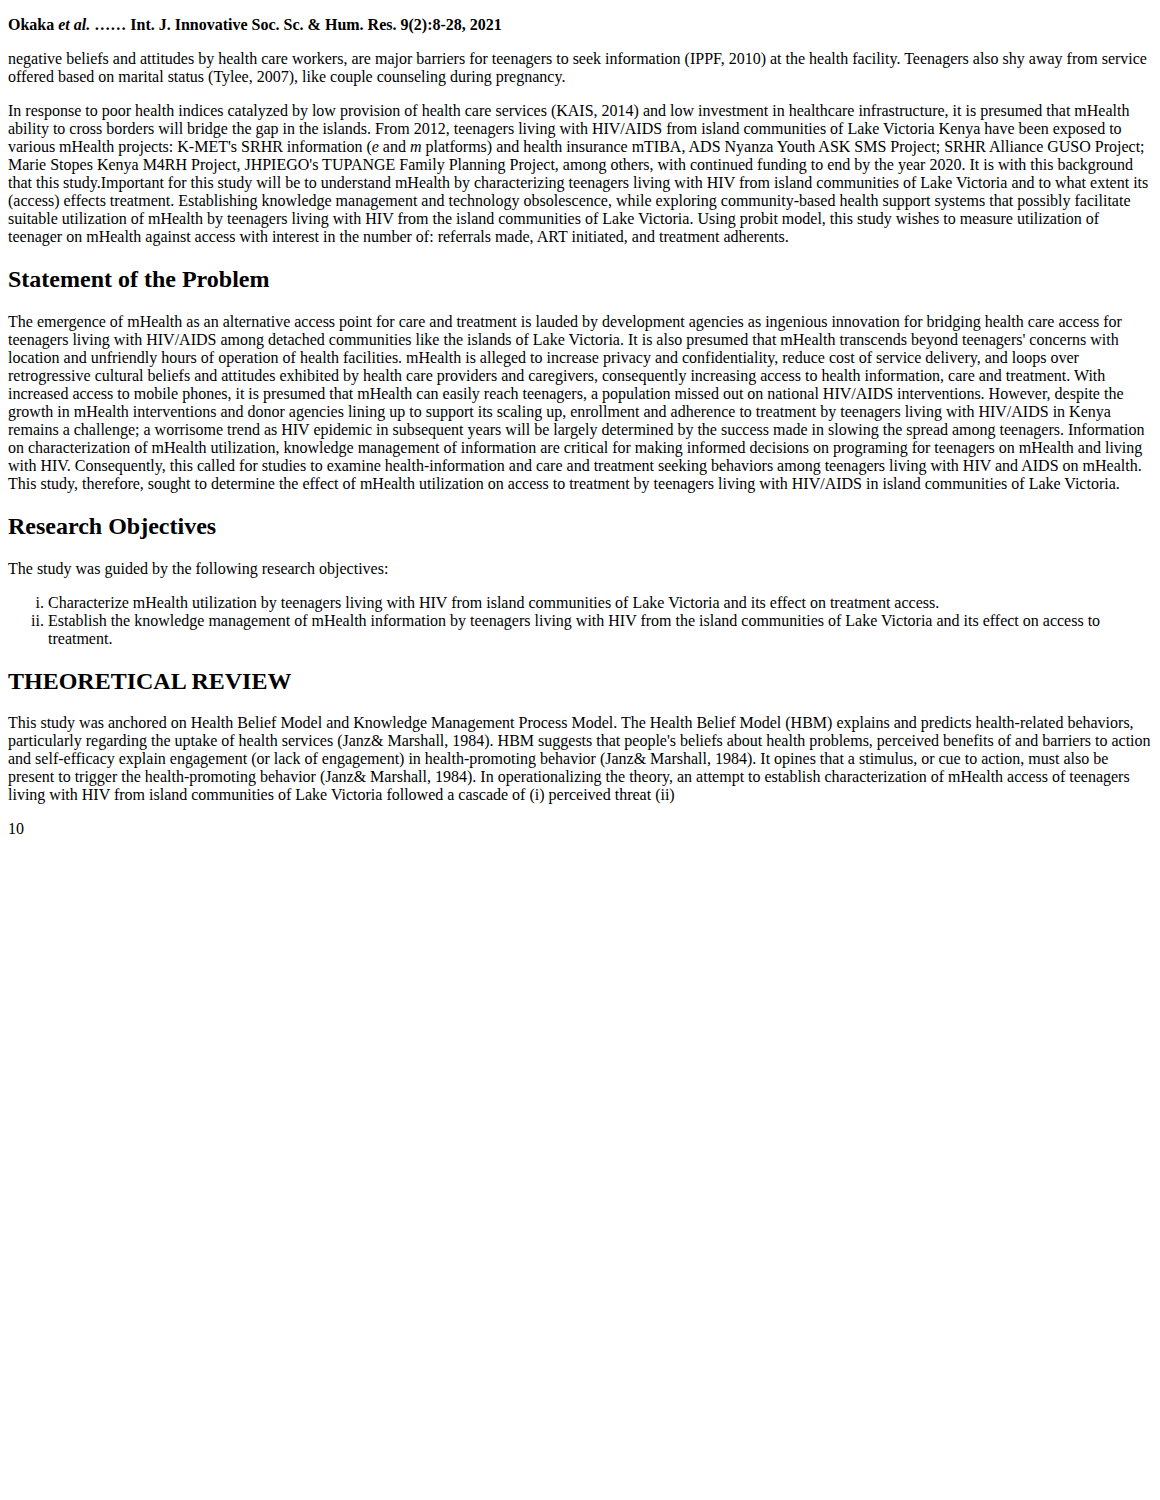Okaka et al. …… Int. J. Innovative Soc. Sc. & Hum. Res. 9(2):8-28, 2021
negative beliefs and attitudes by health care workers, are major barriers for teenagers to seek information (IPPF, 2010) at the health facility. Teenagers also shy away from service offered based on marital status (Tylee, 2007), like couple counseling during pregnancy.
In response to poor health indices catalyzed by low provision of health care services (KAIS, 2014) and low investment in healthcare infrastructure, it is presumed that mHealth ability to cross borders will bridge the gap in the islands. From 2012, teenagers living with HIV/AIDS from island communities of Lake Victoria Kenya have been exposed to various mHealth projects: K-MET's SRHR information (e and m platforms) and health insurance mTIBA, ADS Nyanza Youth ASK SMS Project; SRHR Alliance GUSO Project; Marie Stopes Kenya M4RH Project, JHPIEGO's TUPANGE Family Planning Project, among others, with continued funding to end by the year 2020. It is with this background that this study.Important for this study will be to understand mHealth by characterizing teenagers living with HIV from island communities of Lake Victoria and to what extent its (access) effects treatment. Establishing knowledge management and technology obsolescence, while exploring community-based health support systems that possibly facilitate suitable utilization of mHealth by teenagers living with HIV from the island communities of Lake Victoria. Using probit model, this study wishes to measure utilization of teenager on mHealth against access with interest in the number of: referrals made, ART initiated, and treatment adherents.
Statement of the Problem
The emergence of mHealth as an alternative access point for care and treatment is lauded by development agencies as ingenious innovation for bridging health care access for teenagers living with HIV/AIDS among detached communities like the islands of Lake Victoria. It is also presumed that mHealth transcends beyond teenagers' concerns with location and unfriendly hours of operation of health facilities. mHealth is alleged to increase privacy and confidentiality, reduce cost of service delivery, and loops over retrogressive cultural beliefs and attitudes exhibited by health care providers and caregivers, consequently increasing access to health information, care and treatment. With increased access to mobile phones, it is presumed that mHealth can easily reach teenagers, a population missed out on national HIV/AIDS interventions. However, despite the growth in mHealth interventions and donor agencies lining up to support its scaling up, enrollment and adherence to treatment by teenagers living with HIV/AIDS in Kenya remains a challenge; a worrisome trend as HIV epidemic in subsequent years will be largely determined by the success made in slowing the spread among teenagers. Information on characterization of mHealth utilization, knowledge management of information are critical for making informed decisions on programing for teenagers on mHealth and living with HIV. Consequently, this called for studies to examine health-information and care and treatment seeking behaviors among teenagers living with HIV and AIDS on mHealth. This study, therefore, sought to determine the effect of mHealth utilization on access to treatment by teenagers living with HIV/AIDS in island communities of Lake Victoria.
Research Objectives
The study was guided by the following research objectives:
Characterize mHealth utilization by teenagers living with HIV from island communities of Lake Victoria and its effect on treatment access.
Establish the knowledge management of mHealth information by teenagers living with HIV from the island communities of Lake Victoria and its effect on access to treatment.
THEORETICAL REVIEW
This study was anchored on Health Belief Model and Knowledge Management Process Model. The Health Belief Model (HBM) explains and predicts health-related behaviors, particularly regarding the uptake of health services (Janz& Marshall, 1984). HBM suggests that people's beliefs about health problems, perceived benefits of and barriers to action and self-efficacy explain engagement (or lack of engagement) in health-promoting behavior (Janz& Marshall, 1984). It opines that a stimulus, or cue to action, must also be present to trigger the health-promoting behavior (Janz& Marshall, 1984). In operationalizing the theory, an attempt to establish characterization of mHealth access of teenagers living with HIV from island communities of Lake Victoria followed a cascade of (i) perceived threat (ii)
10